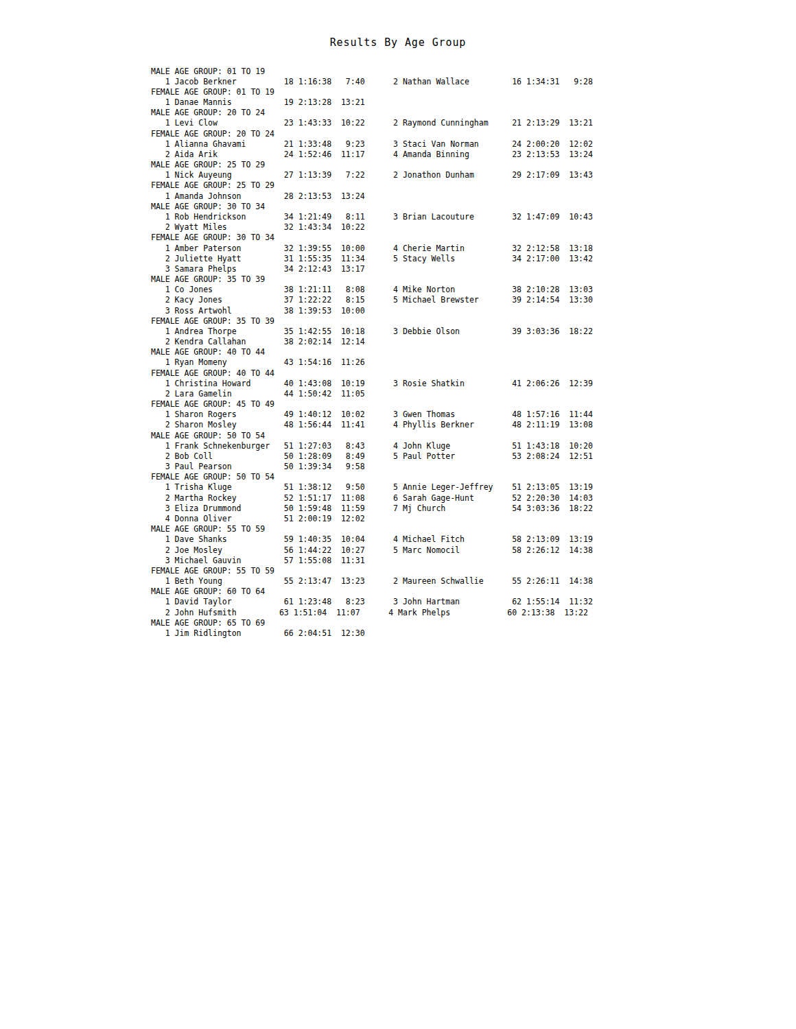Results By Age Group
MALE AGE GROUP: 01 TO 19
   1 Jacob Berkner          18 1:16:38   7:40      2 Nathan Wallace         16 1:34:31   9:28
FEMALE AGE GROUP: 01 TO 19
   1 Danae Mannis           19 2:13:28  13:21
MALE AGE GROUP: 20 TO 24
   1 Levi Clow              23 1:43:33  10:22      2 Raymond Cunningham     21 2:13:29  13:21
FEMALE AGE GROUP: 20 TO 24
   1 Alianna Ghavami        21 1:33:48   9:23      3 Staci Van Norman       24 2:00:20  12:02
   2 Aida Arik              24 1:52:46  11:17      4 Amanda Binning         23 2:13:53  13:24
MALE AGE GROUP: 25 TO 29
   1 Nick Auyeung           27 1:13:39   7:22      2 Jonathon Dunham        29 2:17:09  13:43
FEMALE AGE GROUP: 25 TO 29
   1 Amanda Johnson         28 2:13:53  13:24
MALE AGE GROUP: 30 TO 34
   1 Rob Hendrickson        34 1:21:49   8:11      3 Brian Lacouture        32 1:47:09  10:43
   2 Wyatt Miles            32 1:43:34  10:22
FEMALE AGE GROUP: 30 TO 34
   1 Amber Paterson         32 1:39:55  10:00      4 Cherie Martin          32 2:12:58  13:18
   2 Juliette Hyatt         31 1:55:35  11:34      5 Stacy Wells            34 2:17:00  13:42
   3 Samara Phelps          34 2:12:43  13:17
MALE AGE GROUP: 35 TO 39
   1 Co Jones               38 1:21:11   8:08      4 Mike Norton            38 2:10:28  13:03
   2 Kacy Jones             37 1:22:22   8:15      5 Michael Brewster       39 2:14:54  13:30
   3 Ross Artwohl           38 1:39:53  10:00
FEMALE AGE GROUP: 35 TO 39
   1 Andrea Thorpe          35 1:42:55  10:18      3 Debbie Olson           39 3:03:36  18:22
   2 Kendra Callahan        38 2:02:14  12:14
MALE AGE GROUP: 40 TO 44
   1 Ryan Momeny            43 1:54:16  11:26
FEMALE AGE GROUP: 40 TO 44
   1 Christina Howard       40 1:43:08  10:19      3 Rosie Shatkin          41 2:06:26  12:39
   2 Lara Gamelin           44 1:50:42  11:05
FEMALE AGE GROUP: 45 TO 49
   1 Sharon Rogers          49 1:40:12  10:02      3 Gwen Thomas            48 1:57:16  11:44
   2 Sharon Mosley          48 1:56:44  11:41      4 Phyllis Berkner        48 2:11:19  13:08
MALE AGE GROUP: 50 TO 54
   1 Frank Schnekenburger   51 1:27:03   8:43      4 John Kluge             51 1:43:18  10:20
   2 Bob Coll               50 1:28:09   8:49      5 Paul Potter            53 2:08:24  12:51
   3 Paul Pearson           50 1:39:34   9:58
FEMALE AGE GROUP: 50 TO 54
   1 Trisha Kluge           51 1:38:12   9:50      5 Annie Leger-Jeffrey    51 2:13:05  13:19
   2 Martha Rockey          52 1:51:17  11:08      6 Sarah Gage-Hunt        52 2:20:30  14:03
   3 Eliza Drummond         50 1:59:48  11:59      7 Mj Church              54 3:03:36  18:22
   4 Donna Oliver           51 2:00:19  12:02
MALE AGE GROUP: 55 TO 59
   1 Dave Shanks            59 1:40:35  10:04      4 Michael Fitch          58 2:13:09  13:19
   2 Joe Mosley             56 1:44:22  10:27      5 Marc Nomocil           58 2:26:12  14:38
   3 Michael Gauvin         57 1:55:08  11:31
FEMALE AGE GROUP: 55 TO 59
   1 Beth Young             55 2:13:47  13:23      2 Maureen Schwallie      55 2:26:11  14:38
MALE AGE GROUP: 60 TO 64
   1 David Taylor           61 1:23:48   8:23      3 John Hartman           62 1:55:14  11:32
   2 John Hufsmith         63 1:51:04  11:07      4 Mark Phelps            60 2:13:38  13:22
MALE AGE GROUP: 65 TO 69
   1 Jim Ridlington         66 2:04:51  12:30